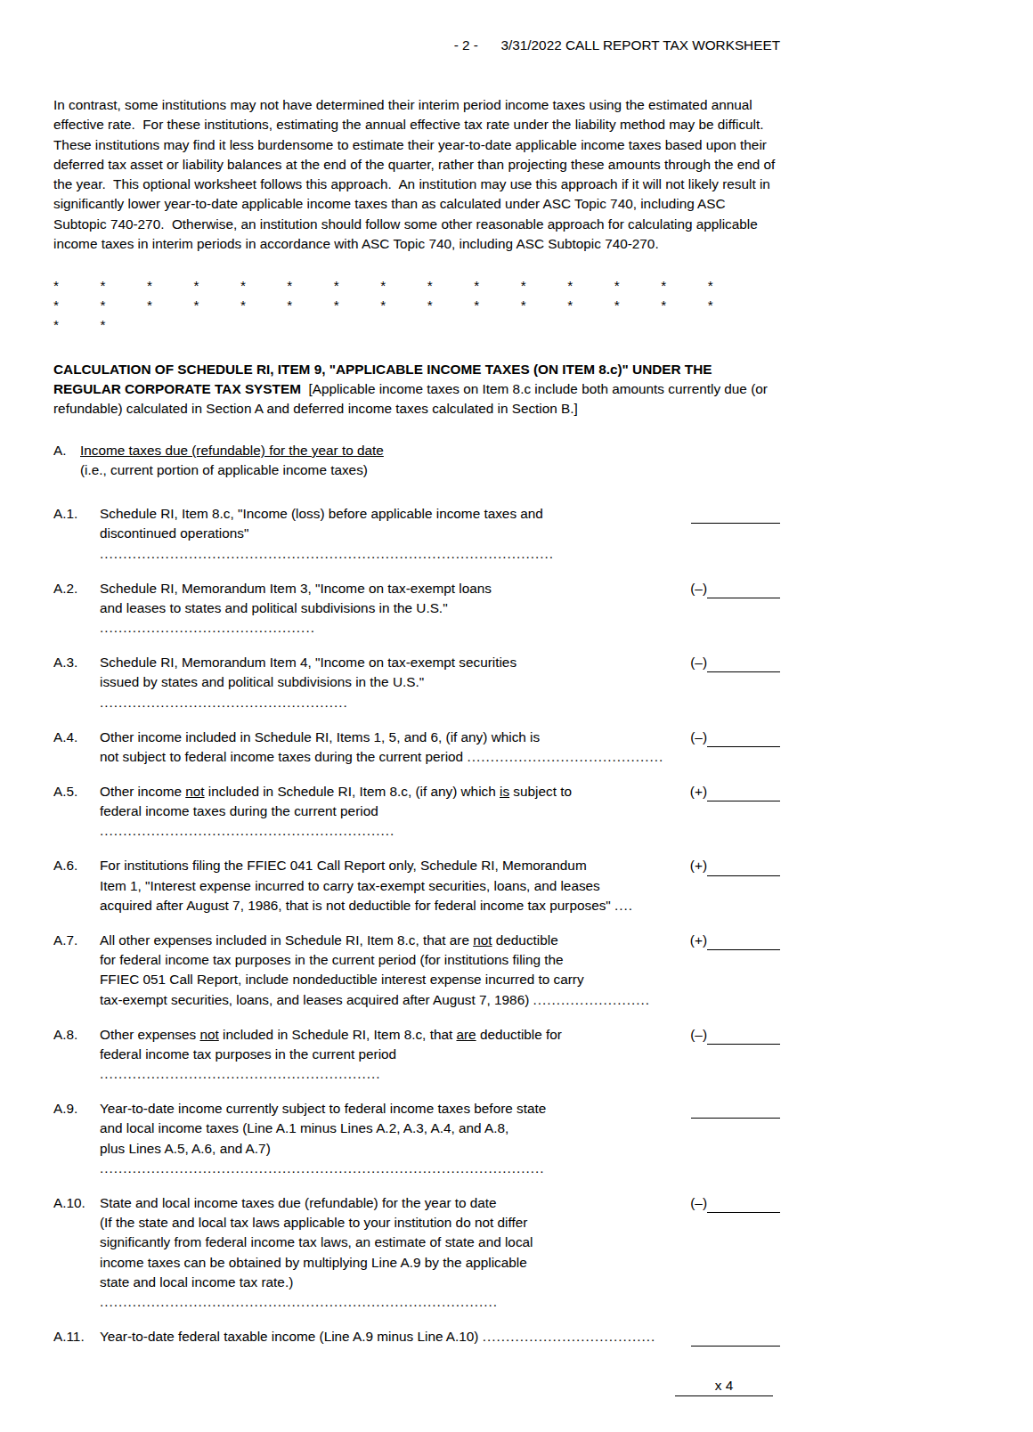- 2 - 3/31/2022 CALL REPORT TAX WORKSHEET
In contrast, some institutions may not have determined their interim period income taxes using the estimated annual effective rate. For these institutions, estimating the annual effective tax rate under the liability method may be difficult. These institutions may find it less burdensome to estimate their year-to-date applicable income taxes based upon their deferred tax asset or liability balances at the end of the quarter, rather than projecting these amounts through the end of the year. This optional worksheet follows this approach. An institution may use this approach if it will not likely result in significantly lower year-to-date applicable income taxes than as calculated under ASC Topic 740, including ASC Subtopic 740-270. Otherwise, an institution should follow some other reasonable approach for calculating applicable income taxes in interim periods in accordance with ASC Topic 740, including ASC Subtopic 740-270.
* * * * * * * * * * * * * * * * * * * * * * * * * * * * * * * *
CALCULATION OF SCHEDULE RI, ITEM 9, "APPLICABLE INCOME TAXES (ON ITEM 8.c)" UNDER THE REGULAR CORPORATE TAX SYSTEM [Applicable income taxes on Item 8.c include both amounts currently due (or refundable) calculated in Section A and deferred income taxes calculated in Section B.]
A. Income taxes due (refundable) for the year to date
(i.e., current portion of applicable income taxes)
| A.1. | Schedule RI, Item 8.c, "Income (loss) before applicable income taxes and discontinued operations" ................................................................................................. | |
| A.2. | Schedule RI, Memorandum Item 3, "Income on tax-exempt loans and leases to states and political subdivisions in the U.S." .............................................. | (–) |
| A.3. | Schedule RI, Memorandum Item 4, "Income on tax-exempt securities issued by states and political subdivisions in the U.S." ..................................................... | (–) |
| A.4. | Other income included in Schedule RI, Items 1, 5, and 6, (if any) which is not subject to federal income taxes during the current period .......................................... | (–) |
| A.5. | Other income not included in Schedule RI, Item 8.c, (if any) which is subject to federal income taxes during the current period ............................................................... | (+) |
| A.6. | For institutions filing the FFIEC 041 Call Report only, Schedule RI, Memorandum Item 1, "Interest expense incurred to carry tax-exempt securities, loans, and leases acquired after August 7, 1986, that is not deductible for federal income tax purposes" .... | (+) |
| A.7. | All other expenses included in Schedule RI, Item 8.c, that are not deductible for federal income tax purposes in the current period (for institutions filing the FFIEC 051 Call Report, include nondeductible interest expense incurred to carry tax-exempt securities, loans, and leases acquired after August 7, 1986) ......................... | (+) |
| A.8. | Other expenses not included in Schedule RI, Item 8.c, that are deductible for federal income tax purposes in the current period ............................................................ | (–) |
| A.9. | Year-to-date income currently subject to federal income taxes before state and local income taxes (Line A.1 minus Lines A.2, A.3, A.4, and A.8, plus Lines A.5, A.6, and A.7) ............................................................................................... | |
| A.10. | State and local income taxes due (refundable) for the year to date (If the state and local tax laws applicable to your institution do not differ significantly from federal income tax laws, an estimate of state and local income taxes can be obtained by multiplying Line A.9 by the applicable state and local income tax rate.) ..................................................................................... | (–) |
| A.11. | Year-to-date federal taxable income (Line A.9 minus Line A.10) ..................................... | |
x 4